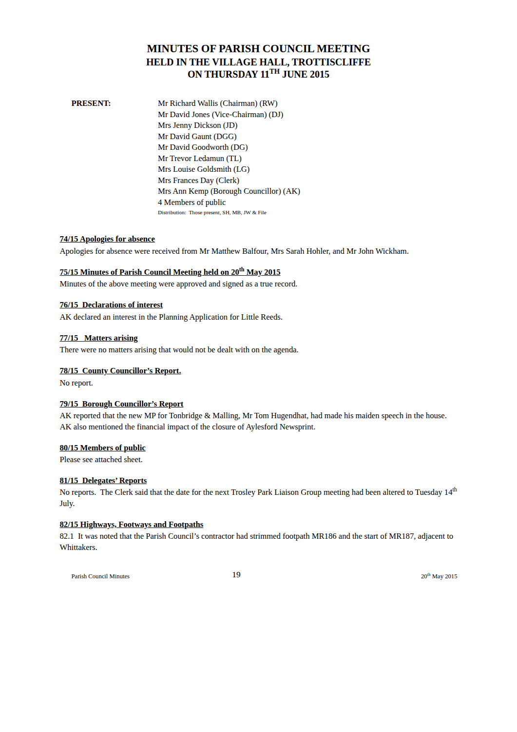MINUTES OF PARISH COUNCIL MEETING HELD IN THE VILLAGE HALL, TROTTISCLIFFE ON THURSDAY 11TH JUNE 2015
PRESENT:
Mr Richard Wallis (Chairman) (RW)
Mr David Jones (Vice-Chairman) (DJ)
Mrs Jenny Dickson (JD)
Mr David Gaunt (DGG)
Mr David Goodworth (DG)
Mr Trevor Ledamun (TL)
Mrs Louise Goldsmith (LG)
Mrs Frances Day (Clerk)
Mrs Ann Kemp (Borough Councillor) (AK)
4 Members of public
Distribution: Those present, SH, MB, JW & File
74/15 Apologies for absence
Apologies for absence were received from Mr Matthew Balfour, Mrs Sarah Hohler, and Mr John Wickham.
75/15 Minutes of Parish Council Meeting held on 20th May 2015
Minutes of the above meeting were approved and signed as a true record.
76/15 Declarations of interest
AK declared an interest in the Planning Application for Little Reeds.
77/15 Matters arising
There were no matters arising that would not be dealt with on the agenda.
78/15 County Councillor’s Report.
No report.
79/15 Borough Councillor’s Report
AK reported that the new MP for Tonbridge & Malling, Mr Tom Hugendhat, had made his maiden speech in the house. AK also mentioned the financial impact of the closure of Aylesford Newsprint.
80/15 Members of public
Please see attached sheet.
81/15 Delegates’ Reports
No reports. The Clerk said that the date for the next Trosley Park Liaison Group meeting had been altered to Tuesday 14th July.
82/15 Highways, Footways and Footpaths
82.1 It was noted that the Parish Council’s contractor had strimmed footpath MR186 and the start of MR187, adjacent to Whittakers.
Parish Council Minutes
19
20th May 2015